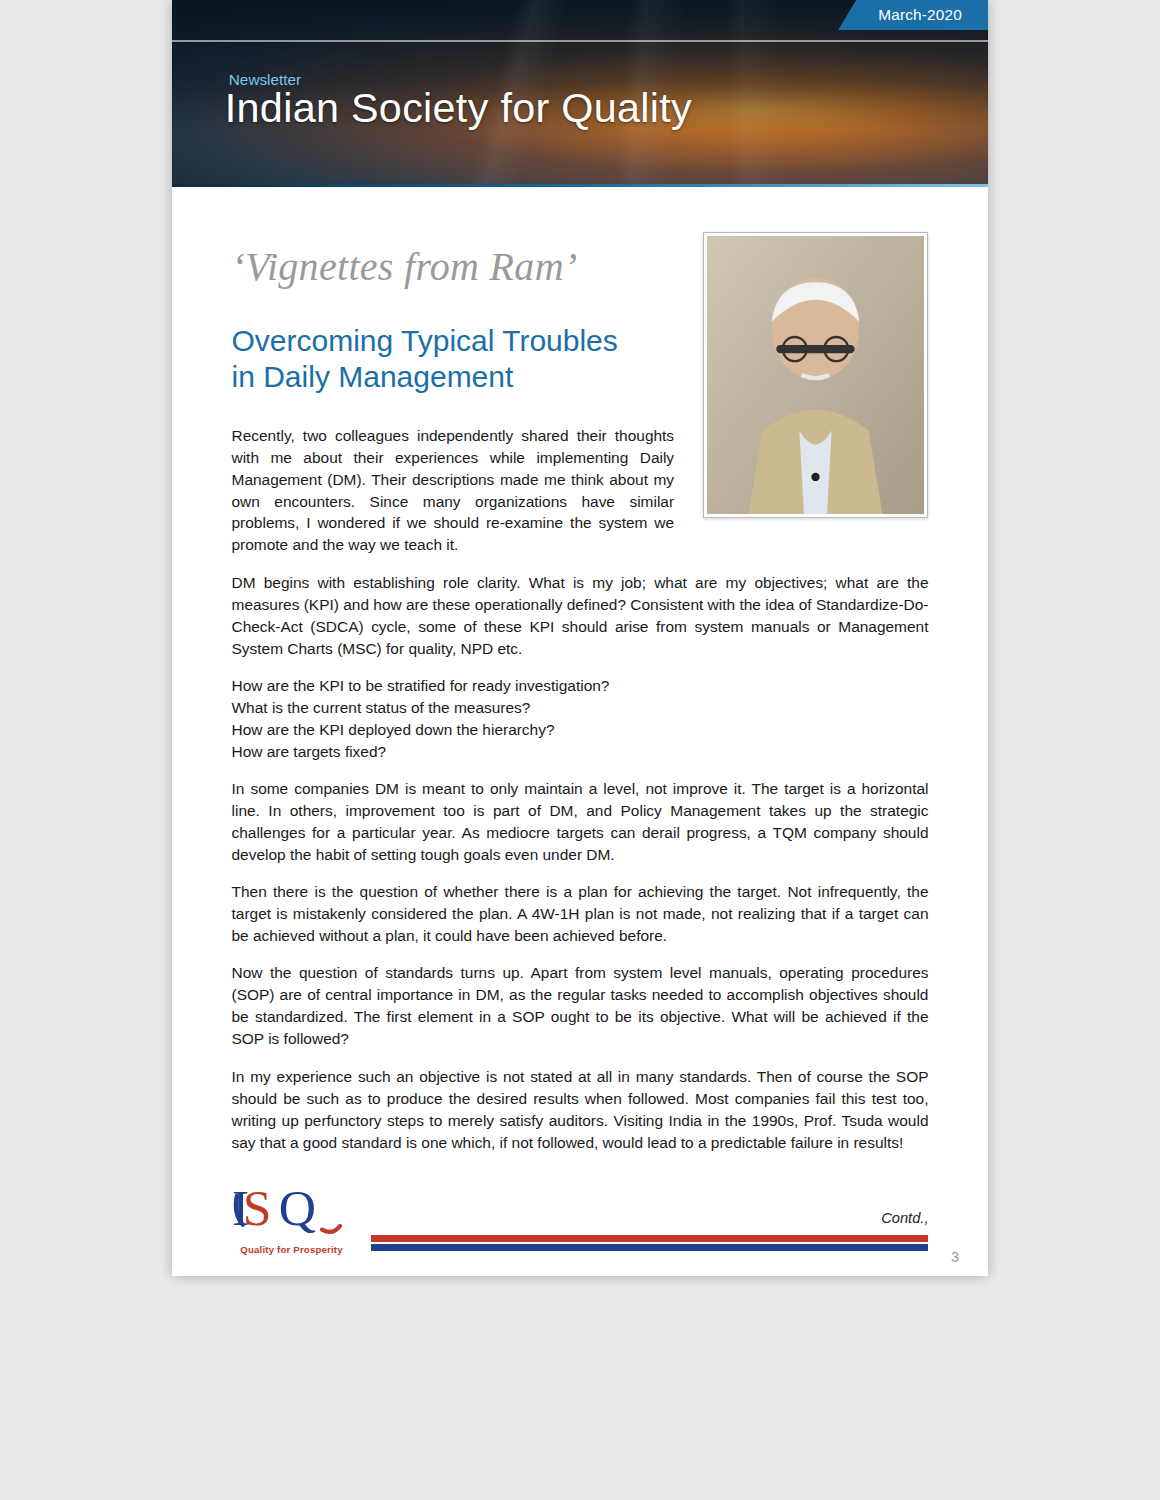March-2020
Newsletter
Indian Society for Quality
‘Vignettes from Ram’
Overcoming Typical Troubles
in Daily Management
Recently, two colleagues independently shared their thoughts with me about their experiences while implementing Daily Management (DM). Their descriptions made me think about my own encounters. Since many organizations have similar problems, I wondered if we should re-examine the system we promote and the way we teach it.
DM begins with establishing role clarity. What is my job; what are my objectives; what are the measures (KPI) and how are these operationally defined? Consistent with the idea of Standardize-Do-Check-Act (SDCA) cycle, some of these KPI should arise from system manuals or Management System Charts (MSC) for quality, NPD etc.
How are the KPI to be stratified for ready investigation? What is the current status of the measures? How are the KPI deployed down the hierarchy? How are targets fixed?
In some companies DM is meant to only maintain a level, not improve it. The target is a horizontal line. In others, improvement too is part of DM, and Policy Management takes up the strategic challenges for a particular year. As mediocre targets can derail progress, a TQM company should develop the habit of setting tough goals even under DM.
Then there is the question of whether there is a plan for achieving the target. Not infrequently, the target is mistakenly considered the plan. A 4W-1H plan is not made, not realizing that if a target can be achieved without a plan, it could have been achieved before.
Now the question of standards turns up. Apart from system level manuals, operating procedures (SOP) are of central importance in DM, as the regular tasks needed to accomplish objectives should be standardized. The first element in a SOP ought to be its objective. What will be achieved if the SOP is followed?
In my experience such an objective is not stated at all in many standards. Then of course the SOP should be such as to produce the desired results when followed. Most companies fail this test too, writing up perfunctory steps to merely satisfy auditors. Visiting India in the 1990s, Prof. Tsuda would say that a good standard is one which, if not followed, would lead to a predictable failure in results!
Contd.,
I S Q
Quality for Prosperity
3